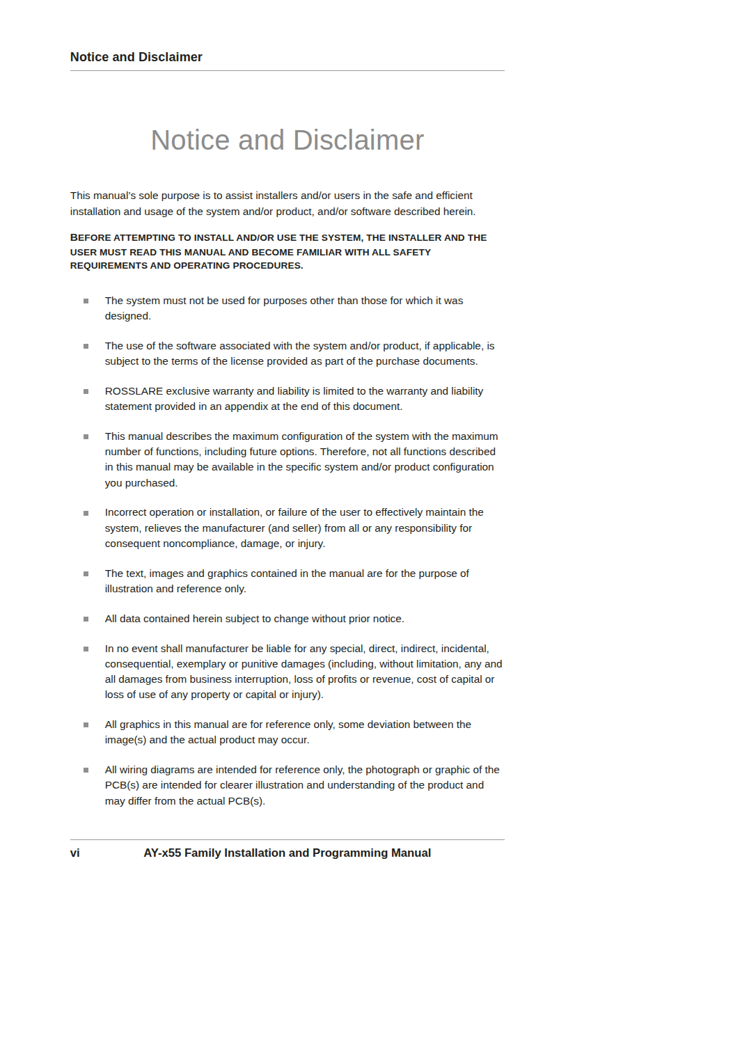Notice and Disclaimer
Notice and Disclaimer
This manual’s sole purpose is to assist installers and/or users in the safe and efficient installation and usage of the system and/or product, and/or software described herein.
BEFORE ATTEMPTING TO INSTALL AND/OR USE THE SYSTEM, THE INSTALLER AND THE USER MUST READ THIS MANUAL AND BECOME FAMILIAR WITH ALL SAFETY REQUIREMENTS AND OPERATING PROCEDURES.
The system must not be used for purposes other than those for which it was designed.
The use of the software associated with the system and/or product, if applicable, is subject to the terms of the license provided as part of the purchase documents.
ROSSLARE exclusive warranty and liability is limited to the warranty and liability statement provided in an appendix at the end of this document.
This manual describes the maximum configuration of the system with the maximum number of functions, including future options. Therefore, not all functions described in this manual may be available in the specific system and/or product configuration you purchased.
Incorrect operation or installation, or failure of the user to effectively maintain the system, relieves the manufacturer (and seller) from all or any responsibility for consequent noncompliance, damage, or injury.
The text, images and graphics contained in the manual are for the purpose of illustration and reference only.
All data contained herein subject to change without prior notice.
In no event shall manufacturer be liable for any special, direct, indirect, incidental, consequential, exemplary or punitive damages (including, without limitation, any and all damages from business interruption, loss of profits or revenue, cost of capital or loss of use of any property or capital or injury).
All graphics in this manual are for reference only, some deviation between the image(s) and the actual product may occur.
All wiring diagrams are intended for reference only, the photograph or graphic of the PCB(s) are intended for clearer illustration and understanding of the product and may differ from the actual PCB(s).
vi
AY-x55 Family Installation and Programming Manual